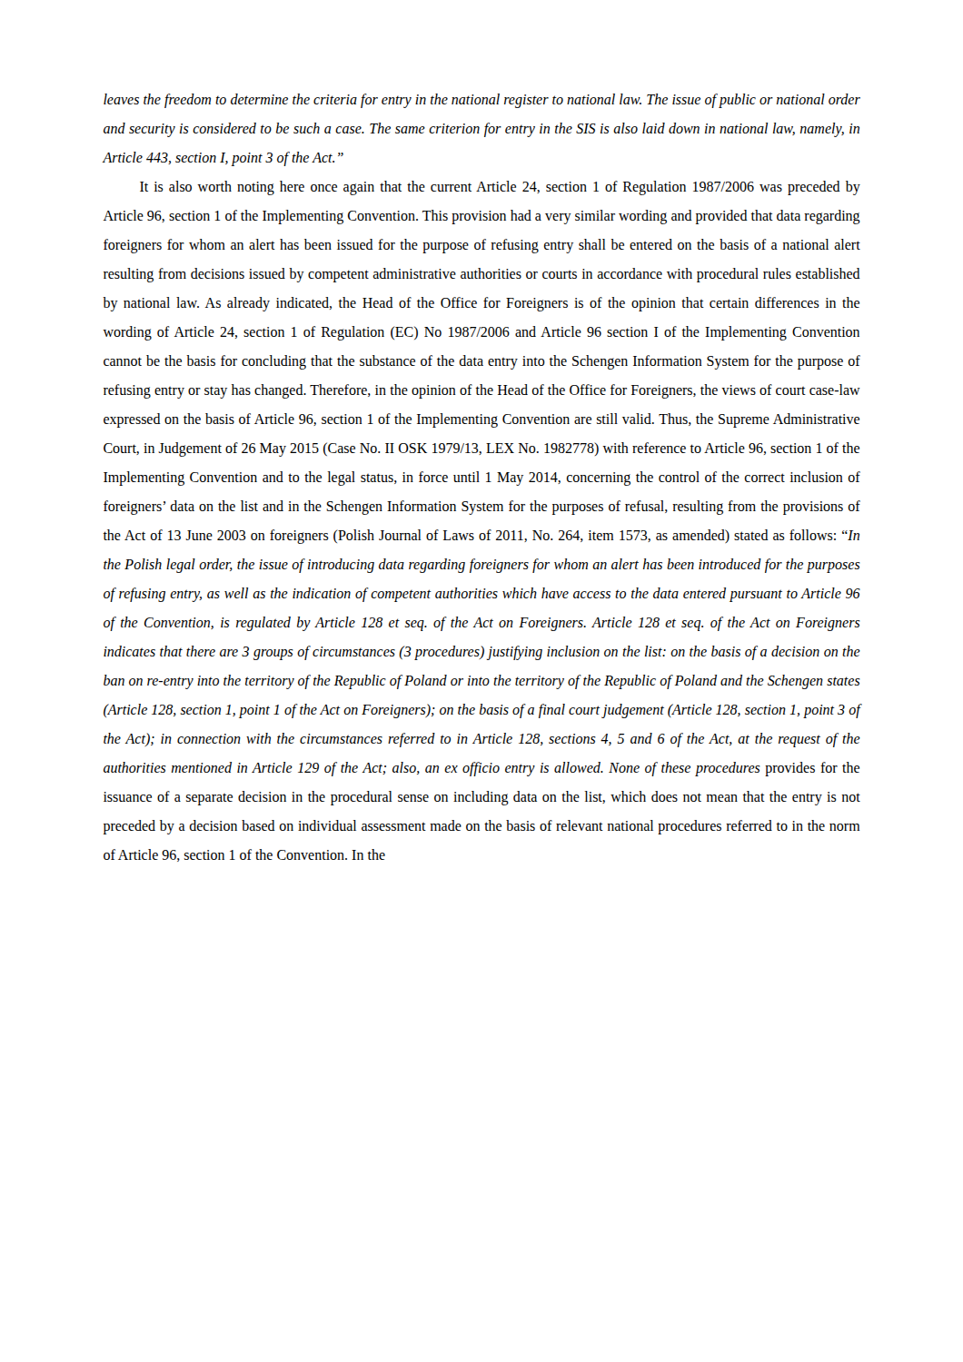leaves the freedom to determine the criteria for entry in the national register to national law. The issue of public or national order and security is considered to be such a case. The same criterion for entry in the SIS is also laid down in national law, namely, in Article 443, section I, point 3 of the Act.”
It is also worth noting here once again that the current Article 24, section 1 of Regulation 1987/2006 was preceded by Article 96, section 1 of the Implementing Convention. This provision had a very similar wording and provided that data regarding foreigners for whom an alert has been issued for the purpose of refusing entry shall be entered on the basis of a national alert resulting from decisions issued by competent administrative authorities or courts in accordance with procedural rules established by national law. As already indicated, the Head of the Office for Foreigners is of the opinion that certain differences in the wording of Article 24, section 1 of Regulation (EC) No 1987/2006 and Article 96 section I of the Implementing Convention cannot be the basis for concluding that the substance of the data entry into the Schengen Information System for the purpose of refusing entry or stay has changed. Therefore, in the opinion of the Head of the Office for Foreigners, the views of court case-law expressed on the basis of Article 96, section 1 of the Implementing Convention are still valid. Thus, the Supreme Administrative Court, in Judgement of 26 May 2015 (Case No. II OSK 1979/13, LEX No. 1982778) with reference to Article 96, section 1 of the Implementing Convention and to the legal status, in force until 1 May 2014, concerning the control of the correct inclusion of foreigners’ data on the list and in the Schengen Information System for the purposes of refusal, resulting from the provisions of the Act of 13 June 2003 on foreigners (Polish Journal of Laws of 2011, No. 264, item 1573, as amended) stated as follows: “In the Polish legal order, the issue of introducing data regarding foreigners for whom an alert has been introduced for the purposes of refusing entry, as well as the indication of competent authorities which have access to the data entered pursuant to Article 96 of the Convention, is regulated by Article 128 et seq. of the Act on Foreigners. Article 128 et seq. of the Act on Foreigners indicates that there are 3 groups of circumstances (3 procedures) justifying inclusion on the list: on the basis of a decision on the ban on re-entry into the territory of the Republic of Poland or into the territory of the Republic of Poland and the Schengen states (Article 128, section 1, point 1 of the Act on Foreigners); on the basis of a final court judgement (Article 128, section 1, point 3 of the Act); in connection with the circumstances referred to in Article 128, sections 4, 5 and 6 of the Act, at the request of the authorities mentioned in Article 129 of the Act; also, an ex officio entry is allowed. None of these procedures provides for the issuance of a separate decision in the procedural sense on including data on the list, which does not mean that the entry is not preceded by a decision based on individual assessment made on the basis of relevant national procedures referred to in the norm of Article 96, section 1 of the Convention. In the